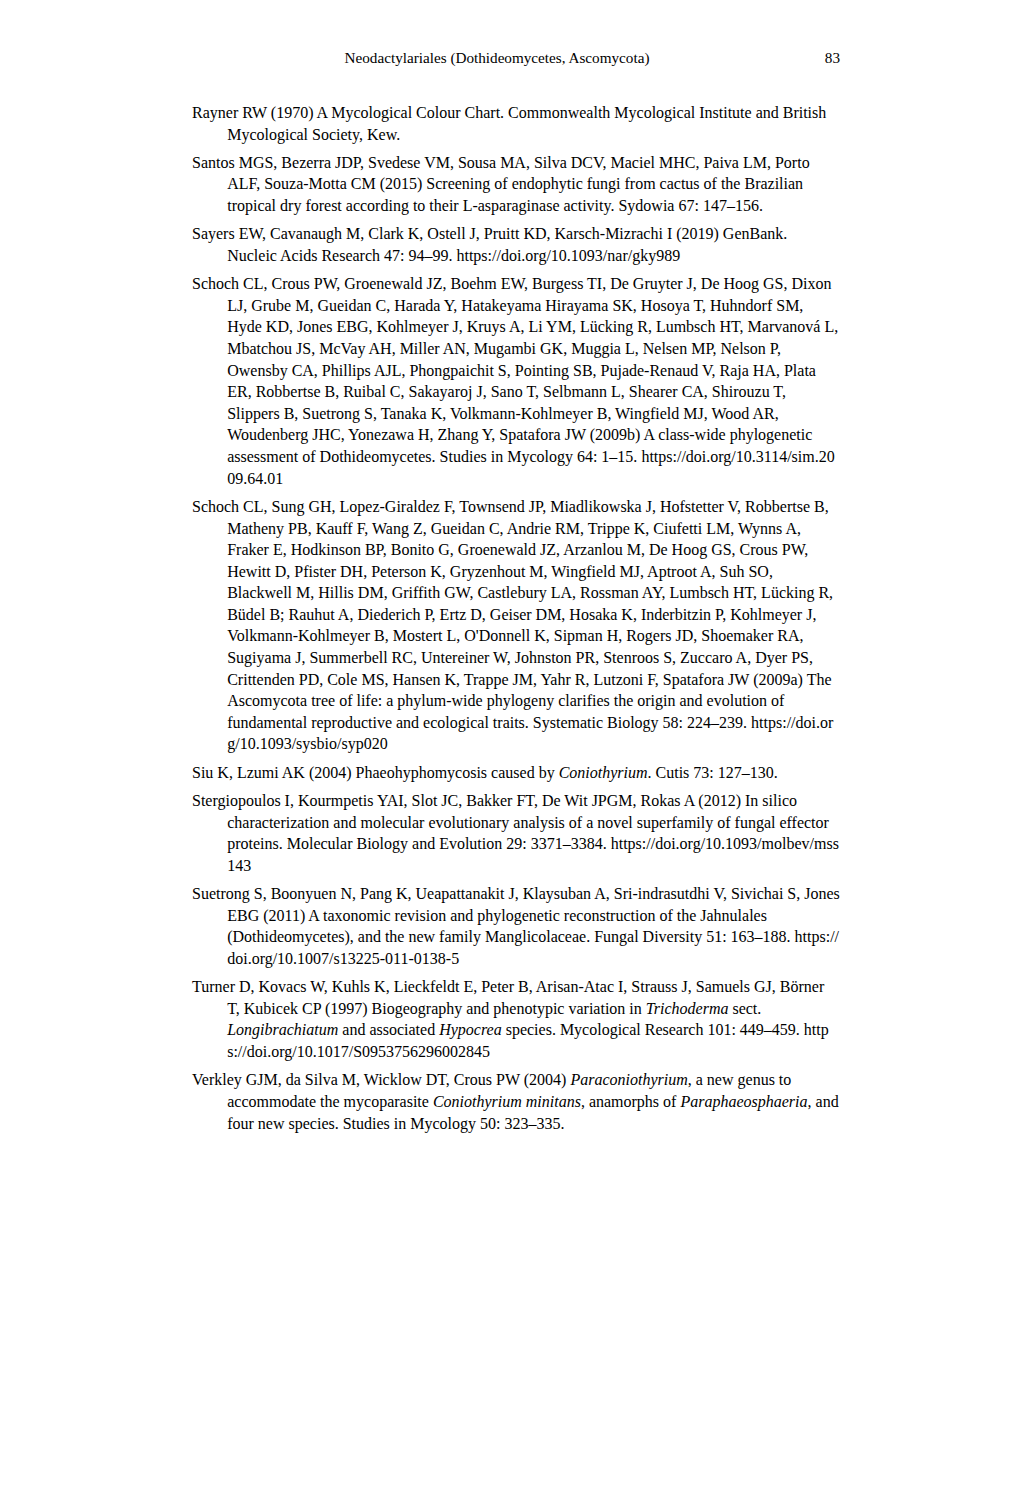Neodactylariales (Dothideomycetes, Ascomycota) 83
Rayner RW (1970) A Mycological Colour Chart. Commonwealth Mycological Institute and British Mycological Society, Kew.
Santos MGS, Bezerra JDP, Svedese VM, Sousa MA, Silva DCV, Maciel MHC, Paiva LM, Porto ALF, Souza-Motta CM (2015) Screening of endophytic fungi from cactus of the Brazilian tropical dry forest according to their L-asparaginase activity. Sydowia 67: 147–156.
Sayers EW, Cavanaugh M, Clark K, Ostell J, Pruitt KD, Karsch-Mizrachi I (2019) GenBank. Nucleic Acids Research 47: 94–99. https://doi.org/10.1093/nar/gky989
Schoch CL, Crous PW, Groenewald JZ, Boehm EW, Burgess TI, De Gruyter J, De Hoog GS, Dixon LJ, Grube M, Gueidan C, Harada Y, Hatakeyama Hirayama SK, Hosoya T, Huhndorf SM, Hyde KD, Jones EBG, Kohlmeyer J, Kruys A, Li YM, Lücking R, Lumbsch HT, Marvanová L, Mbatchou JS, McVay AH, Miller AN, Mugambi GK, Muggia L, Nelsen MP, Nelson P, Owensby CA, Phillips AJL, Phongpaichit S, Pointing SB, Pujade-Renaud V, Raja HA, Plata ER, Robbertse B, Ruibal C, Sakayaroj J, Sano T, Selbmann L, Shearer CA, Shirouzu T, Slippers B, Suetrong S, Tanaka K, Volkmann-Kohlmeyer B, Wingfield MJ, Wood AR, Woudenberg JHC, Yonezawa H, Zhang Y, Spatafora JW (2009b) A class-wide phylogenetic assessment of Dothideomycetes. Studies in Mycology 64: 1–15. https://doi.org/10.3114/sim.2009.64.01
Schoch CL, Sung GH, Lopez-Giraldez F, Townsend JP, Miadlikowska J, Hofstetter V, Robbertse B, Matheny PB, Kauff F, Wang Z, Gueidan C, Andrie RM, Trippe K, Ciufetti LM, Wynns A, Fraker E, Hodkinson BP, Bonito G, Groenewald JZ, Arzanlou M, De Hoog GS, Crous PW, Hewitt D, Pfister DH, Peterson K, Gryzenhout M, Wingfield MJ, Aptroot A, Suh SO, Blackwell M, Hillis DM, Griffith GW, Castlebury LA, Rossman AY, Lumbsch HT, Lücking R, Büdel B; Rauhut A, Diederich P, Ertz D, Geiser DM, Hosaka K, Inderbitzin P, Kohlmeyer J, Volkmann-Kohlmeyer B, Mostert L, O'Donnell K, Sipman H, Rogers JD, Shoemaker RA, Sugiyama J, Summerbell RC, Untereiner W, Johnston PR, Stenroos S, Zuccaro A, Dyer PS, Crittenden PD, Cole MS, Hansen K, Trappe JM, Yahr R, Lutzoni F, Spatafora JW (2009a) The Ascomycota tree of life: a phylum-wide phylogeny clarifies the origin and evolution of fundamental reproductive and ecological traits. Systematic Biology 58: 224–239. https://doi.org/10.1093/sysbio/syp020
Siu K, Lzumi AK (2004) Phaeohyphomycosis caused by Coniothyrium. Cutis 73: 127–130.
Stergiopoulos I, Kourmpetis YAI, Slot JC, Bakker FT, De Wit JPGM, Rokas A (2012) In silico characterization and molecular evolutionary analysis of a novel superfamily of fungal effector proteins. Molecular Biology and Evolution 29: 3371–3384. https://doi.org/10.1093/molbev/mss143
Suetrong S, Boonyuen N, Pang K, Ueapattanakit J, Klaysuban A, Sri-indrasutdhi V, Sivichai S, Jones EBG (2011) A taxonomic revision and phylogenetic reconstruction of the Jahnulales (Dothideomycetes), and the new family Manglicolaceae. Fungal Diversity 51: 163–188. https://doi.org/10.1007/s13225-011-0138-5
Turner D, Kovacs W, Kuhls K, Lieckfeldt E, Peter B, Arisan-Atac I, Strauss J, Samuels GJ, Börner T, Kubicek CP (1997) Biogeography and phenotypic variation in Trichoderma sect. Longibrachiatum and associated Hypocrea species. Mycological Research 101: 449–459. https://doi.org/10.1017/S0953756296002845
Verkley GJM, da Silva M, Wicklow DT, Crous PW (2004) Paraconiothyrium, a new genus to accommodate the mycoparasite Coniothyrium minitans, anamorphs of Paraphaeosphaeria, and four new species. Studies in Mycology 50: 323–335.